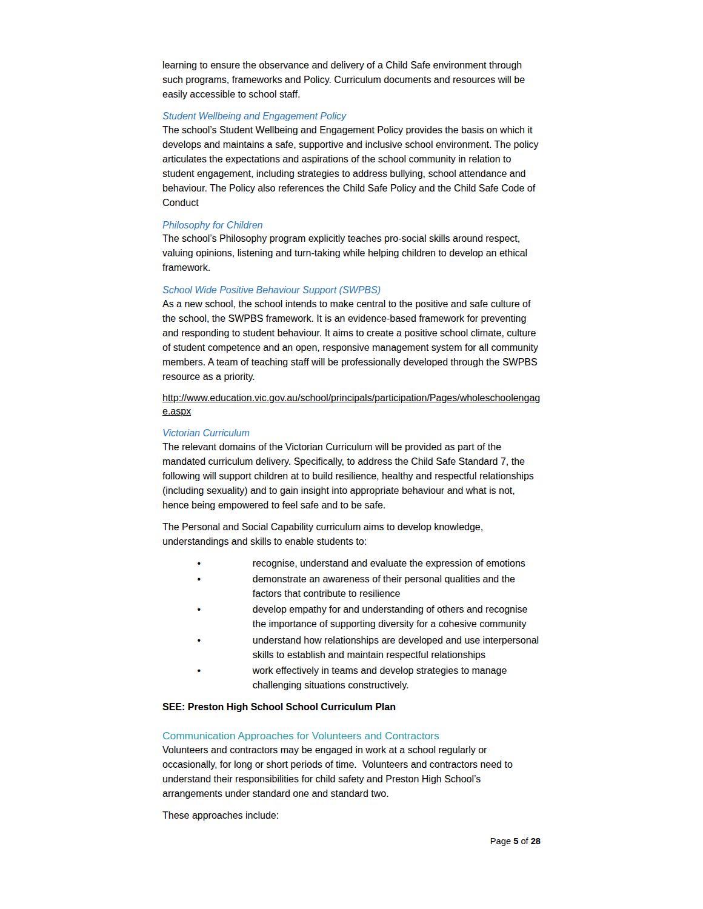learning to ensure the observance and delivery of a Child Safe environment through such programs, frameworks and Policy. Curriculum documents and resources will be easily accessible to school staff.
Student Wellbeing and Engagement Policy
The school’s Student Wellbeing and Engagement Policy provides the basis on which it develops and maintains a safe, supportive and inclusive school environment. The policy articulates the expectations and aspirations of the school community in relation to student engagement, including strategies to address bullying, school attendance and behaviour. The Policy also references the Child Safe Policy and the Child Safe Code of Conduct
Philosophy for Children
The school’s Philosophy program explicitly teaches pro-social skills around respect, valuing opinions, listening and turn-taking while helping children to develop an ethical framework.
School Wide Positive Behaviour Support (SWPBS)
As a new school, the school intends to make central to the positive and safe culture of the school, the SWPBS framework. It is an evidence-based framework for preventing and responding to student behaviour. It aims to create a positive school climate, culture of student competence and an open, responsive management system for all community members. A team of teaching staff will be professionally developed through the SWPBS resource as a priority.
http://www.education.vic.gov.au/school/principals/participation/Pages/wholeschoolengage.aspx
Victorian Curriculum
The relevant domains of the Victorian Curriculum will be provided as part of the mandated curriculum delivery. Specifically, to address the Child Safe Standard 7, the following will support children at to build resilience, healthy and respectful relationships (including sexuality) and to gain insight into appropriate behaviour and what is not, hence being empowered to feel safe and to be safe.
The Personal and Social Capability curriculum aims to develop knowledge, understandings and skills to enable students to:
recognise, understand and evaluate the expression of emotions
demonstrate an awareness of their personal qualities and the factors that contribute to resilience
develop empathy for and understanding of others and recognise the importance of supporting diversity for a cohesive community
understand how relationships are developed and use interpersonal skills to establish and maintain respectful relationships
work effectively in teams and develop strategies to manage challenging situations constructively.
SEE: Preston High School School Curriculum Plan
Communication Approaches for Volunteers and Contractors
Volunteers and contractors may be engaged in work at a school regularly or occasionally, for long or short periods of time. Volunteers and contractors need to understand their responsibilities for child safety and Preston High School’s arrangements under standard one and standard two.
These approaches include:
Page 5 of 28